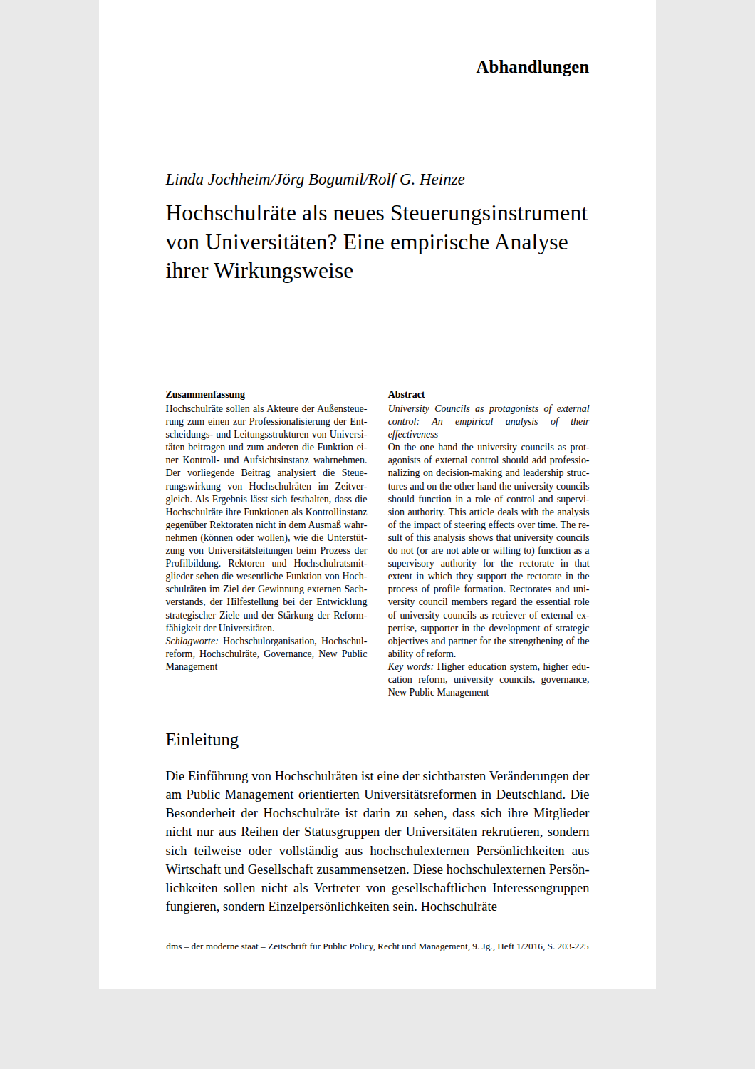Abhandlungen
Linda Jochheim/Jörg Bogumil/Rolf G. Heinze
Hochschulräte als neues Steuerungsinstrument von Universitäten? Eine empirische Analyse ihrer Wirkungsweise
Zusammenfassung
Hochschulräte sollen als Akteure der Außensteuerung zum einen zur Professionalisierung der Entscheidungs- und Leitungsstrukturen von Universitäten beitragen und zum anderen die Funktion einer Kontroll- und Aufsichtsinstanz wahrnehmen. Der vorliegende Beitrag analysiert die Steuerungswirkung von Hochschulräten im Zeitvergleich. Als Ergebnis lässt sich festhalten, dass die Hochschulräte ihre Funktionen als Kontrollinstanz gegenüber Rektoraten nicht in dem Ausmaß wahrnehmen (können oder wollen), wie die Unterstützung von Universitätsleitungen beim Prozess der Profilbildung. Rektoren und Hochschulratsmitglieder sehen die wesentliche Funktion von Hochschulräten im Ziel der Gewinnung externen Sachverstands, der Hilfestellung bei der Entwicklung strategischer Ziele und der Stärkung der Reformfähigkeit der Universitäten.
Schlagworte: Hochschulorganisation, Hochschulreform, Hochschulräte, Governance, New Public Management
Abstract
University Councils as protagonists of external control: An empirical analysis of their effectiveness On the one hand the university councils as protagonists of external control should add professionalizing on decision-making and leadership structures and on the other hand the university councils should function in a role of control and supervision authority. This article deals with the analysis of the impact of steering effects over time. The result of this analysis shows that university councils do not (or are not able or willing to) function as a supervisory authority for the rectorate in that extent in which they support the rectorate in the process of profile formation. Rectorates and university council members regard the essential role of university councils as retriever of external expertise, supporter in the development of strategic objectives and partner for the strengthening of the ability of reform.
Key words: Higher education system, higher education reform, university councils, governance, New Public Management
Einleitung
Die Einführung von Hochschulräten ist eine der sichtbarsten Veränderungen der am Public Management orientierten Universitätsreformen in Deutschland. Die Besonderheit der Hochschulräte ist darin zu sehen, dass sich ihre Mitglieder nicht nur aus Reihen der Statusgruppen der Universitäten rekrutieren, sondern sich teilweise oder vollständig aus hochschulexternen Persönlichkeiten aus Wirtschaft und Gesellschaft zusammensetzen. Diese hochschulexternen Persönlichkeiten sollen nicht als Vertreter von gesellschaftlichen Interessengruppen fungieren, sondern Einzelpersönlichkeiten sein. Hochschulräte
dms – der moderne staat – Zeitschrift für Public Policy, Recht und Management, 9. Jg., Heft 1/2016, S. 203-225